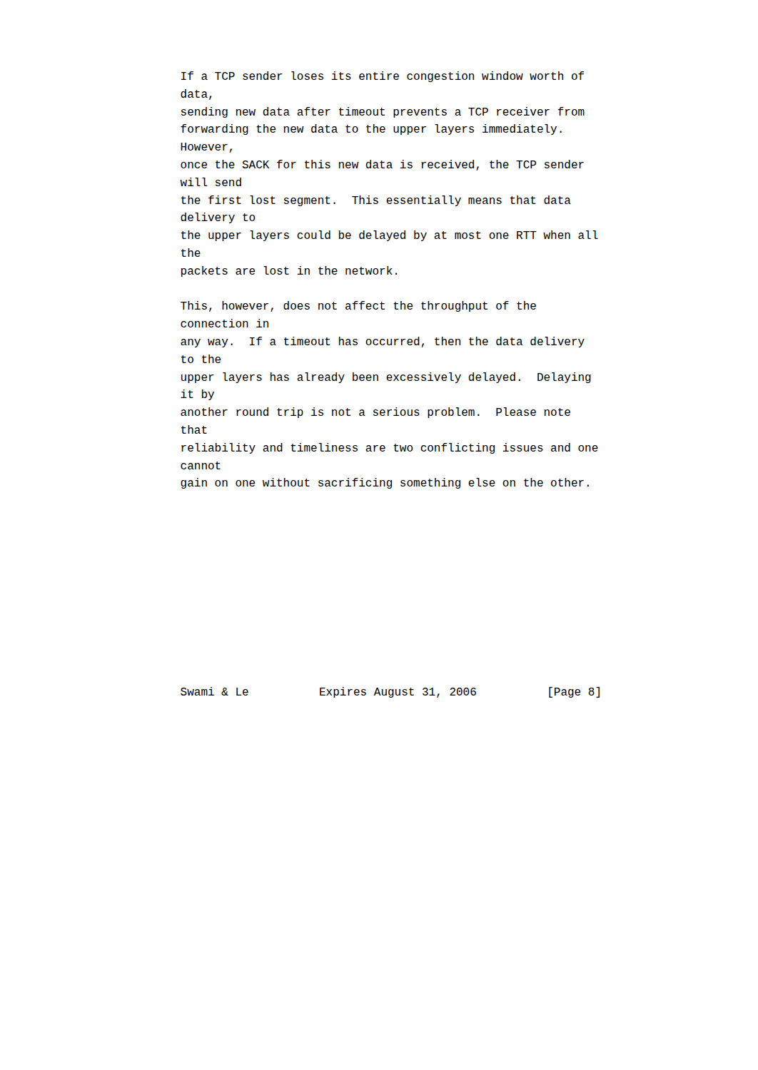If a TCP sender loses its entire congestion window worth of data, sending new data after timeout prevents a TCP receiver from forwarding the new data to the upper layers immediately. However, once the SACK for this new data is received, the TCP sender will send the first lost segment. This essentially means that data delivery to the upper layers could be delayed by at most one RTT when all the packets are lost in the network.
This, however, does not affect the throughput of the connection in any way. If a timeout has occurred, then the data delivery to the upper layers has already been excessively delayed. Delaying it by another round trip is not a serious problem. Please note that reliability and timeliness are two conflicting issues and one cannot gain on one without sacrificing something else on the other.
Swami & Le Expires August 31, 2006 [Page 8]